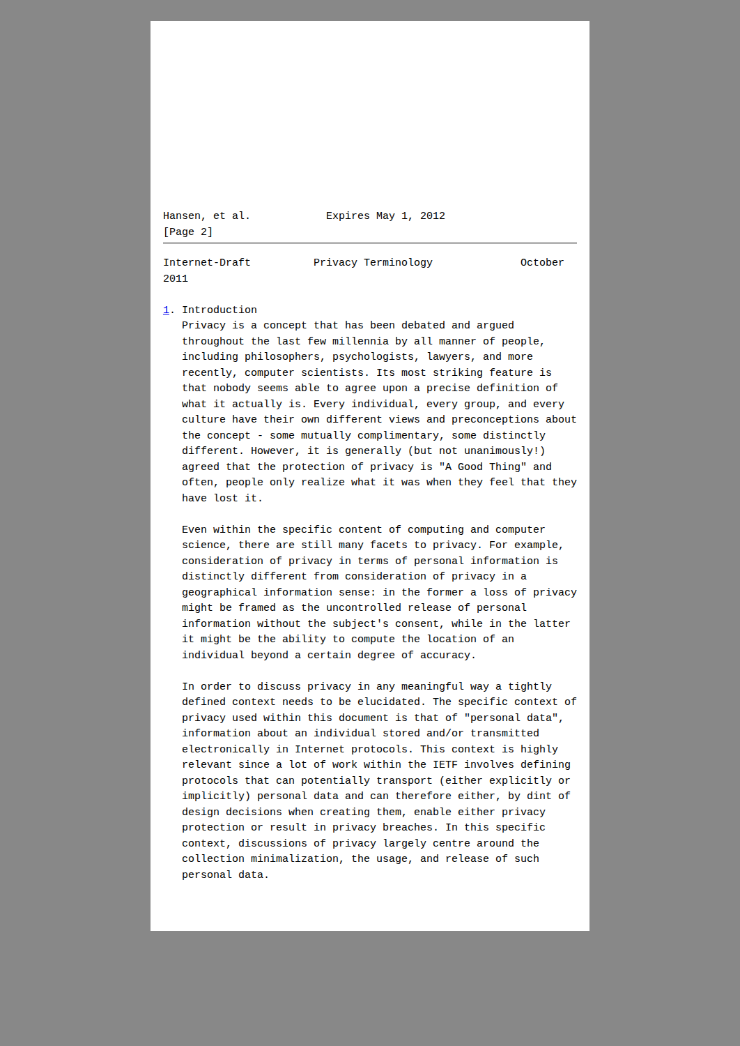Hansen, et al.            Expires May 1, 2012                  [Page 2]
Internet-Draft          Privacy Terminology              October 2011
1. Introduction
Privacy is a concept that has been debated and argued throughout the last few millennia by all manner of people, including philosophers, psychologists, lawyers, and more recently, computer scientists. Its most striking feature is that nobody seems able to agree upon a precise definition of what it actually is. Every individual, every group, and every culture have their own different views and preconceptions about the concept - some mutually complimentary, some distinctly different. However, it is generally (but not unanimously!) agreed that the protection of privacy is "A Good Thing" and often, people only realize what it was when they feel that they have lost it.
Even within the specific content of computing and computer science, there are still many facets to privacy. For example, consideration of privacy in terms of personal information is distinctly different from consideration of privacy in a geographical information sense: in the former a loss of privacy might be framed as the uncontrolled release of personal information without the subject's consent, while in the latter it might be the ability to compute the location of an individual beyond a certain degree of accuracy.
In order to discuss privacy in any meaningful way a tightly defined context needs to be elucidated. The specific context of privacy used within this document is that of "personal data", information about an individual stored and/or transmitted electronically in Internet protocols. This context is highly relevant since a lot of work within the IETF involves defining protocols that can potentially transport (either explicitly or implicitly) personal data and can therefore either, by dint of design decisions when creating them, enable either privacy protection or result in privacy breaches. In this specific context, discussions of privacy largely centre around the collection minimalization, the usage, and release of such personal data.